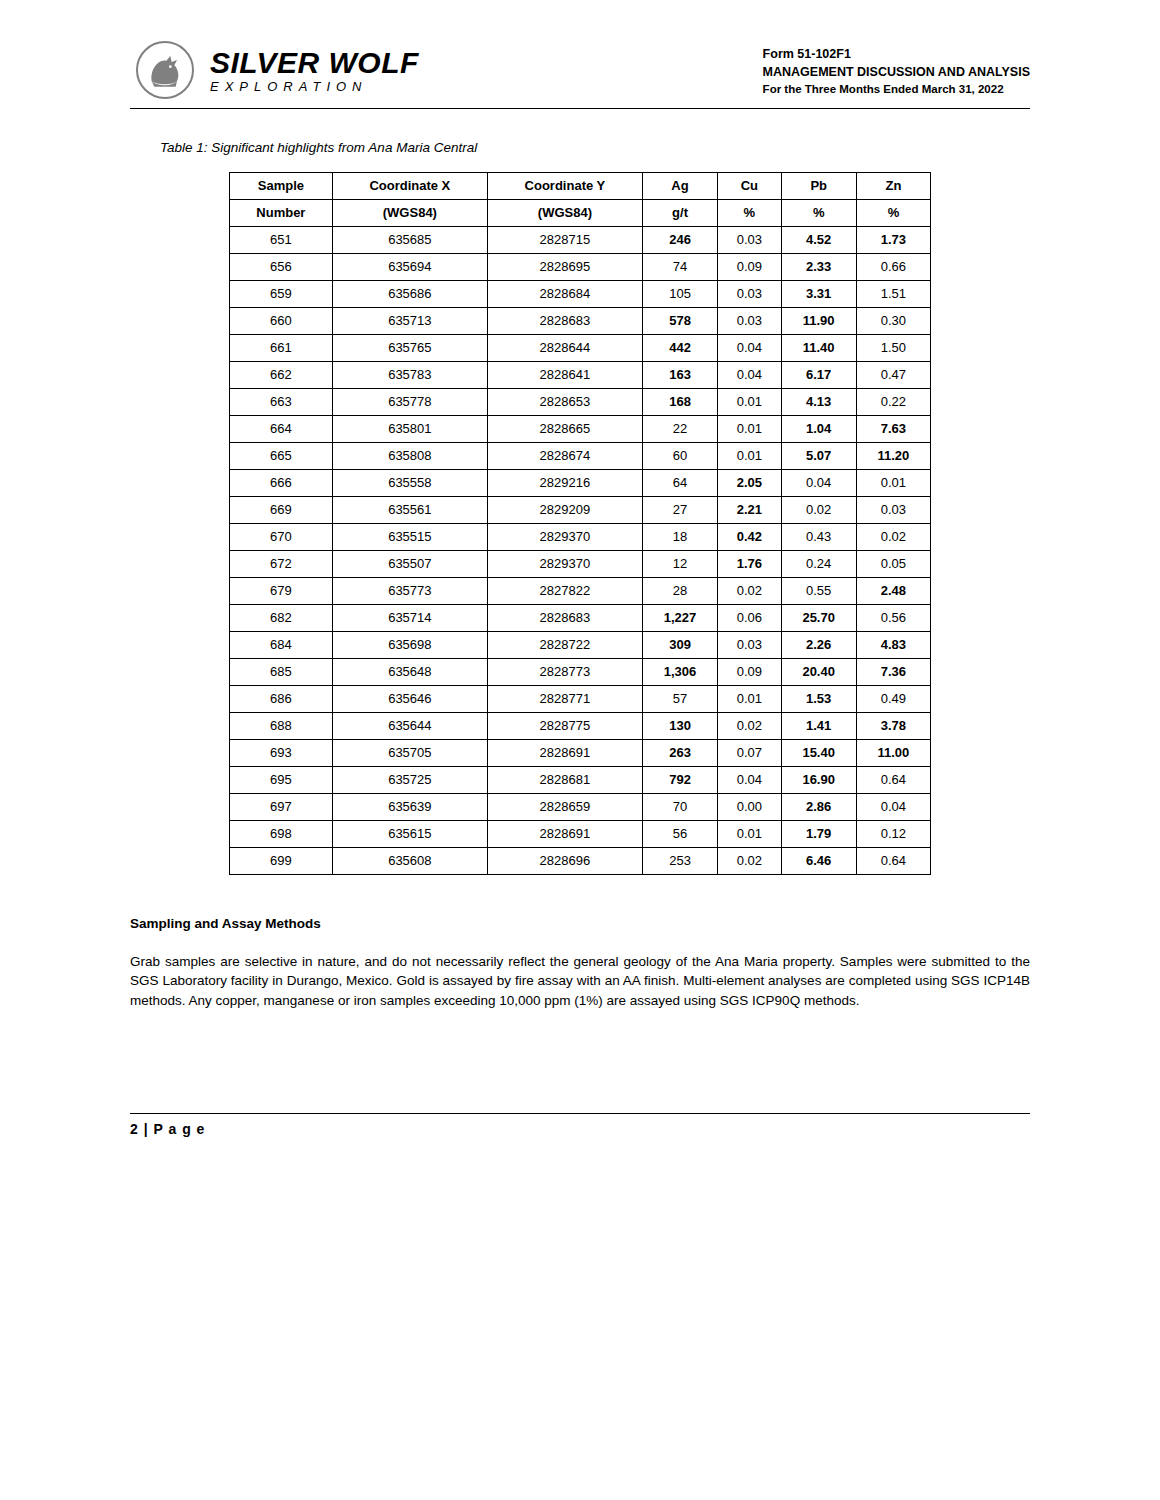SILVER WOLF
EXPLORATION
Form 51-102F1
MANAGEMENT DISCUSSION AND ANALYSIS
For the Three Months Ended March 31, 2022
Table 1: Significant highlights from Ana Maria Central
| Sample | Coordinate X | Coordinate Y | Ag | Cu | Pb | Zn |
| --- | --- | --- | --- | --- | --- | --- |
| Number | (WGS84) | (WGS84) | g/t | % | % | % |
| 651 | 635685 | 2828715 | 246 | 0.03 | 4.52 | 1.73 |
| 656 | 635694 | 2828695 | 74 | 0.09 | 2.33 | 0.66 |
| 659 | 635686 | 2828684 | 105 | 0.03 | 3.31 | 1.51 |
| 660 | 635713 | 2828683 | 578 | 0.03 | 11.90 | 0.30 |
| 661 | 635765 | 2828644 | 442 | 0.04 | 11.40 | 1.50 |
| 662 | 635783 | 2828641 | 163 | 0.04 | 6.17 | 0.47 |
| 663 | 635778 | 2828653 | 168 | 0.01 | 4.13 | 0.22 |
| 664 | 635801 | 2828665 | 22 | 0.01 | 1.04 | 7.63 |
| 665 | 635808 | 2828674 | 60 | 0.01 | 5.07 | 11.20 |
| 666 | 635558 | 2829216 | 64 | 2.05 | 0.04 | 0.01 |
| 669 | 635561 | 2829209 | 27 | 2.21 | 0.02 | 0.03 |
| 670 | 635515 | 2829370 | 18 | 0.42 | 0.43 | 0.02 |
| 672 | 635507 | 2829370 | 12 | 1.76 | 0.24 | 0.05 |
| 679 | 635773 | 2827822 | 28 | 0.02 | 0.55 | 2.48 |
| 682 | 635714 | 2828683 | 1,227 | 0.06 | 25.70 | 0.56 |
| 684 | 635698 | 2828722 | 309 | 0.03 | 2.26 | 4.83 |
| 685 | 635648 | 2828773 | 1,306 | 0.09 | 20.40 | 7.36 |
| 686 | 635646 | 2828771 | 57 | 0.01 | 1.53 | 0.49 |
| 688 | 635644 | 2828775 | 130 | 0.02 | 1.41 | 3.78 |
| 693 | 635705 | 2828691 | 263 | 0.07 | 15.40 | 11.00 |
| 695 | 635725 | 2828681 | 792 | 0.04 | 16.90 | 0.64 |
| 697 | 635639 | 2828659 | 70 | 0.00 | 2.86 | 0.04 |
| 698 | 635615 | 2828691 | 56 | 0.01 | 1.79 | 0.12 |
| 699 | 635608 | 2828696 | 253 | 0.02 | 6.46 | 0.64 |
Sampling and Assay Methods
Grab samples are selective in nature, and do not necessarily reflect the general geology of the Ana Maria property. Samples were submitted to the SGS Laboratory facility in Durango, Mexico. Gold is assayed by fire assay with an AA finish. Multi-element analyses are completed using SGS ICP14B methods. Any copper, manganese or iron samples exceeding 10,000 ppm (1%) are assayed using SGS ICP90Q methods.
2 | P a g e